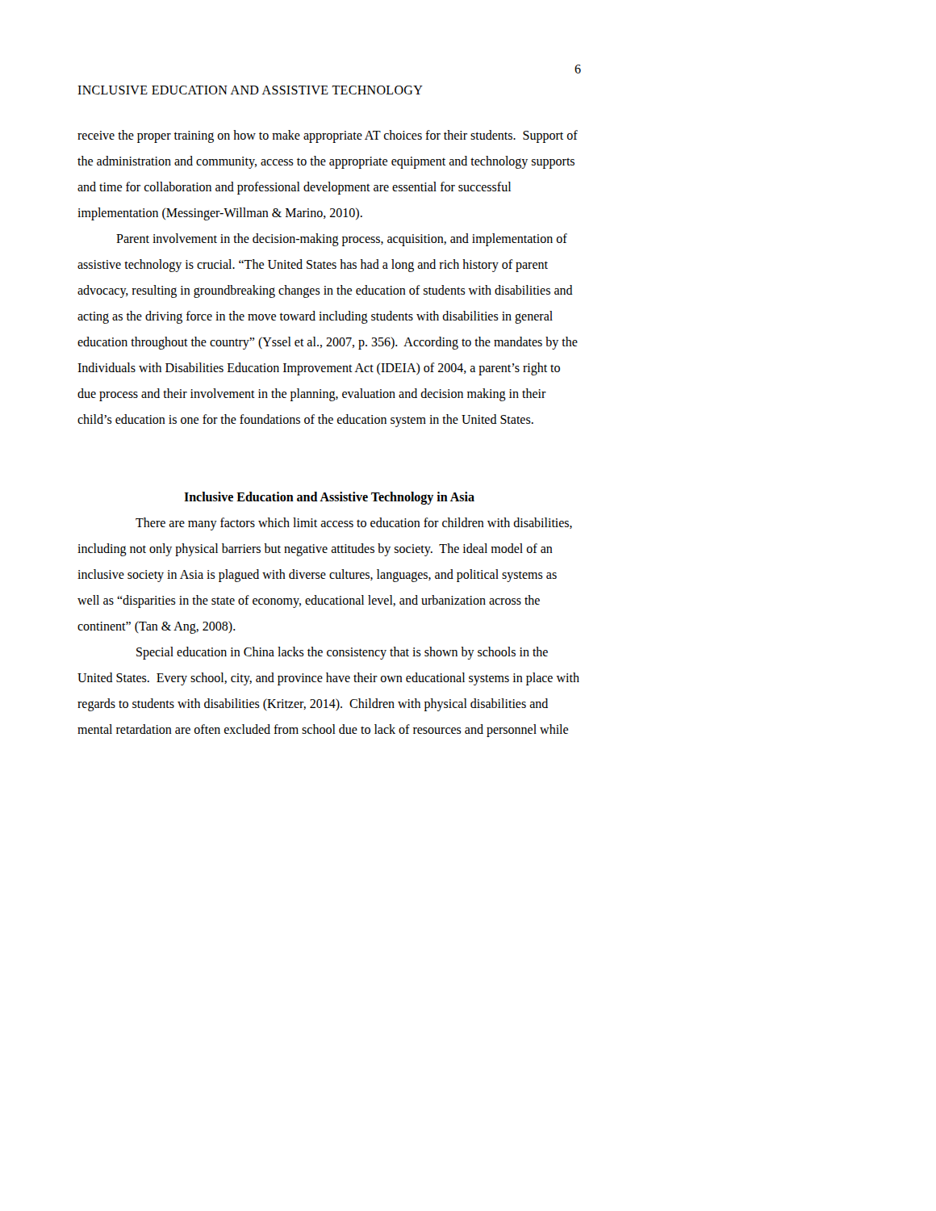6 Inclusive Education and Assistive Technology
receive the proper training on how to make appropriate AT choices for their students. Support of the administration and community, access to the appropriate equipment and technology supports and time for collaboration and professional development are essential for successful implementation (Messinger-Willman & Marino, 2010).
Parent involvement in the decision-making process, acquisition, and implementation of assistive technology is crucial. “The United States has had a long and rich history of parent advocacy, resulting in groundbreaking changes in the education of students with disabilities and acting as the driving force in the move toward including students with disabilities in general education throughout the country” (Yssel et al., 2007, p. 356). According to the mandates by the Individuals with Disabilities Education Improvement Act (IDEIA) of 2004, a parent’s right to due process and their involvement in the planning, evaluation and decision making in their child’s education is one for the foundations of the education system in the United States.
Inclusive Education and Assistive Technology in Asia
There are many factors which limit access to education for children with disabilities, including not only physical barriers but negative attitudes by society. The ideal model of an inclusive society in Asia is plagued with diverse cultures, languages, and political systems as well as “disparities in the state of economy, educational level, and urbanization across the continent” (Tan & Ang, 2008).
Special education in China lacks the consistency that is shown by schools in the United States. Every school, city, and province have their own educational systems in place with regards to students with disabilities (Kritzer, 2014). Children with physical disabilities and mental retardation are often excluded from school due to lack of resources and personnel while